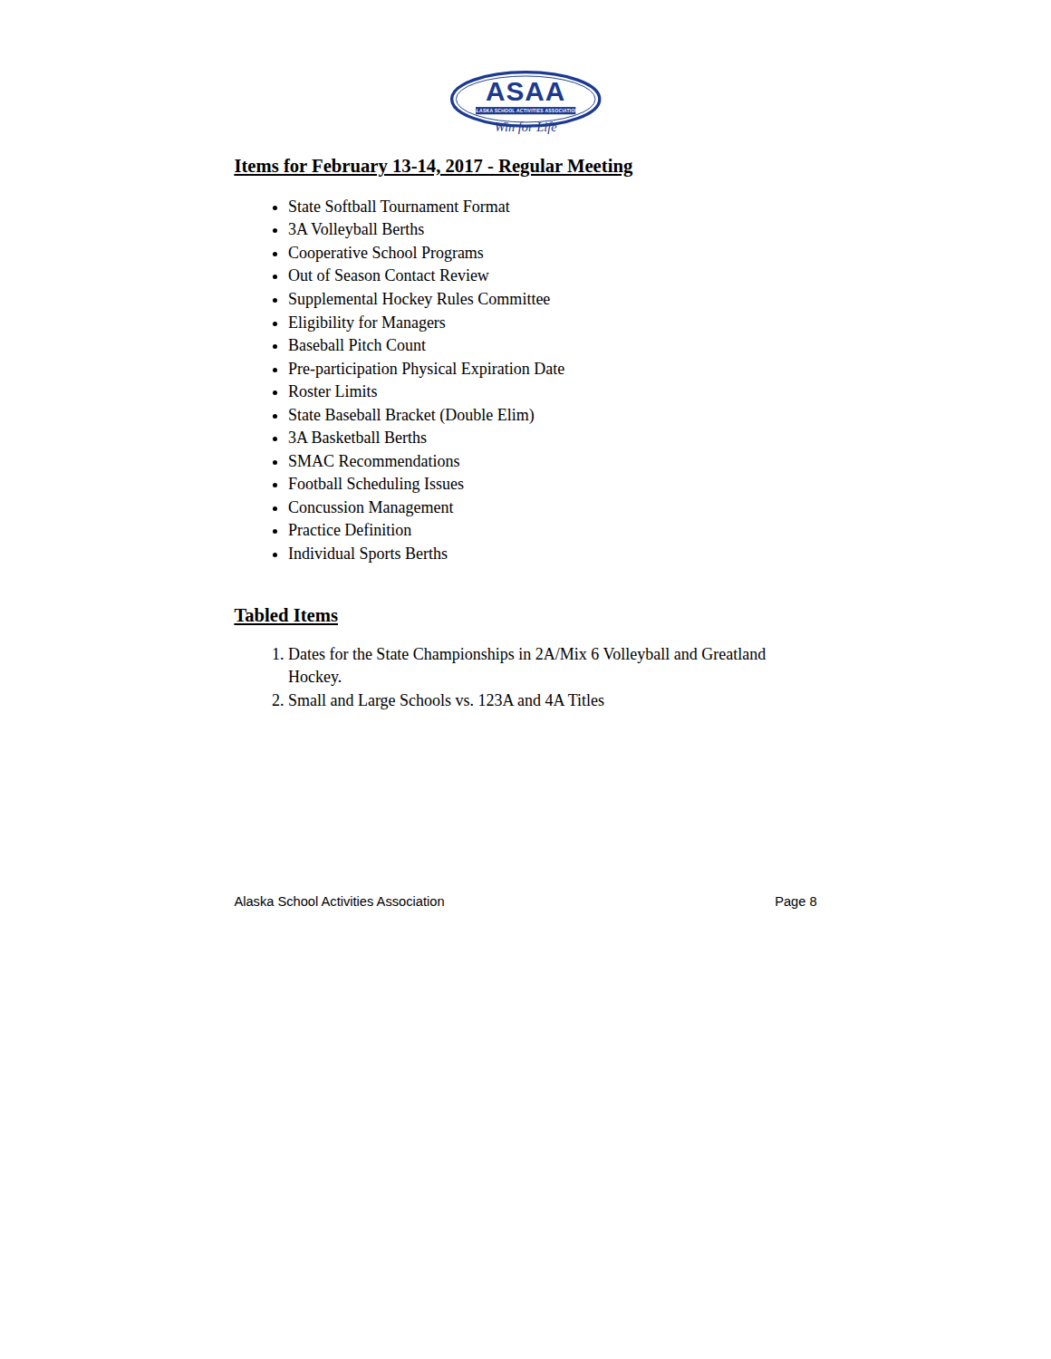ASAA ALASKA SCHOOL ACTIVITIES ASSOCIATION Win for Life
Items for February 13-14, 2017 - Regular Meeting
State Softball Tournament Format
3A Volleyball Berths
Cooperative School Programs
Out of Season Contact Review
Supplemental Hockey Rules Committee
Eligibility for Managers
Baseball Pitch Count
Pre-participation Physical Expiration Date
Roster Limits
State Baseball Bracket (Double Elim)
3A Basketball Berths
SMAC Recommendations
Football Scheduling Issues
Concussion Management
Practice Definition
Individual Sports Berths
Tabled Items
Dates for the State Championships in 2A/Mix 6 Volleyball and Greatland Hockey.
Small and Large Schools vs. 123A and 4A Titles
Alaska School Activities Association Page 8